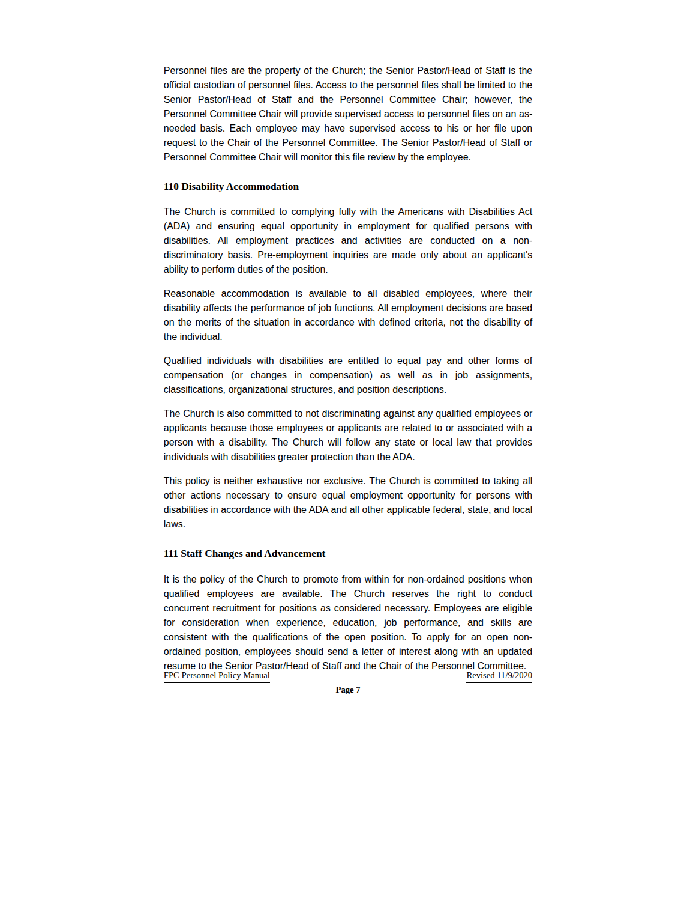Personnel files are the property of the Church; the Senior Pastor/Head of Staff is the official custodian of personnel files. Access to the personnel files shall be limited to the Senior Pastor/Head of Staff and the Personnel Committee Chair; however, the Personnel Committee Chair will provide supervised access to personnel files on an as-needed basis. Each employee may have supervised access to his or her file upon request to the Chair of the Personnel Committee. The Senior Pastor/Head of Staff or Personnel Committee Chair will monitor this file review by the employee.
110 Disability Accommodation
The Church is committed to complying fully with the Americans with Disabilities Act (ADA) and ensuring equal opportunity in employment for qualified persons with disabilities. All employment practices and activities are conducted on a non-discriminatory basis. Pre-employment inquiries are made only about an applicant's ability to perform duties of the position.
Reasonable accommodation is available to all disabled employees, where their disability affects the performance of job functions. All employment decisions are based on the merits of the situation in accordance with defined criteria, not the disability of the individual.
Qualified individuals with disabilities are entitled to equal pay and other forms of compensation (or changes in compensation) as well as in job assignments, classifications, organizational structures, and position descriptions.
The Church is also committed to not discriminating against any qualified employees or applicants because those employees or applicants are related to or associated with a person with a disability. The Church will follow any state or local law that provides individuals with disabilities greater protection than the ADA.
This policy is neither exhaustive nor exclusive. The Church is committed to taking all other actions necessary to ensure equal employment opportunity for persons with disabilities in accordance with the ADA and all other applicable federal, state, and local laws.
111 Staff Changes and Advancement
It is the policy of the Church to promote from within for non-ordained positions when qualified employees are available. The Church reserves the right to conduct concurrent recruitment for positions as considered necessary. Employees are eligible for consideration when experience, education, job performance, and skills are consistent with the qualifications of the open position. To apply for an open non-ordained position, employees should send a letter of interest along with an updated resume to the Senior Pastor/Head of Staff and the Chair of the Personnel Committee.
FPC Personnel Policy Manual
Revised 11/9/2020
Page 7